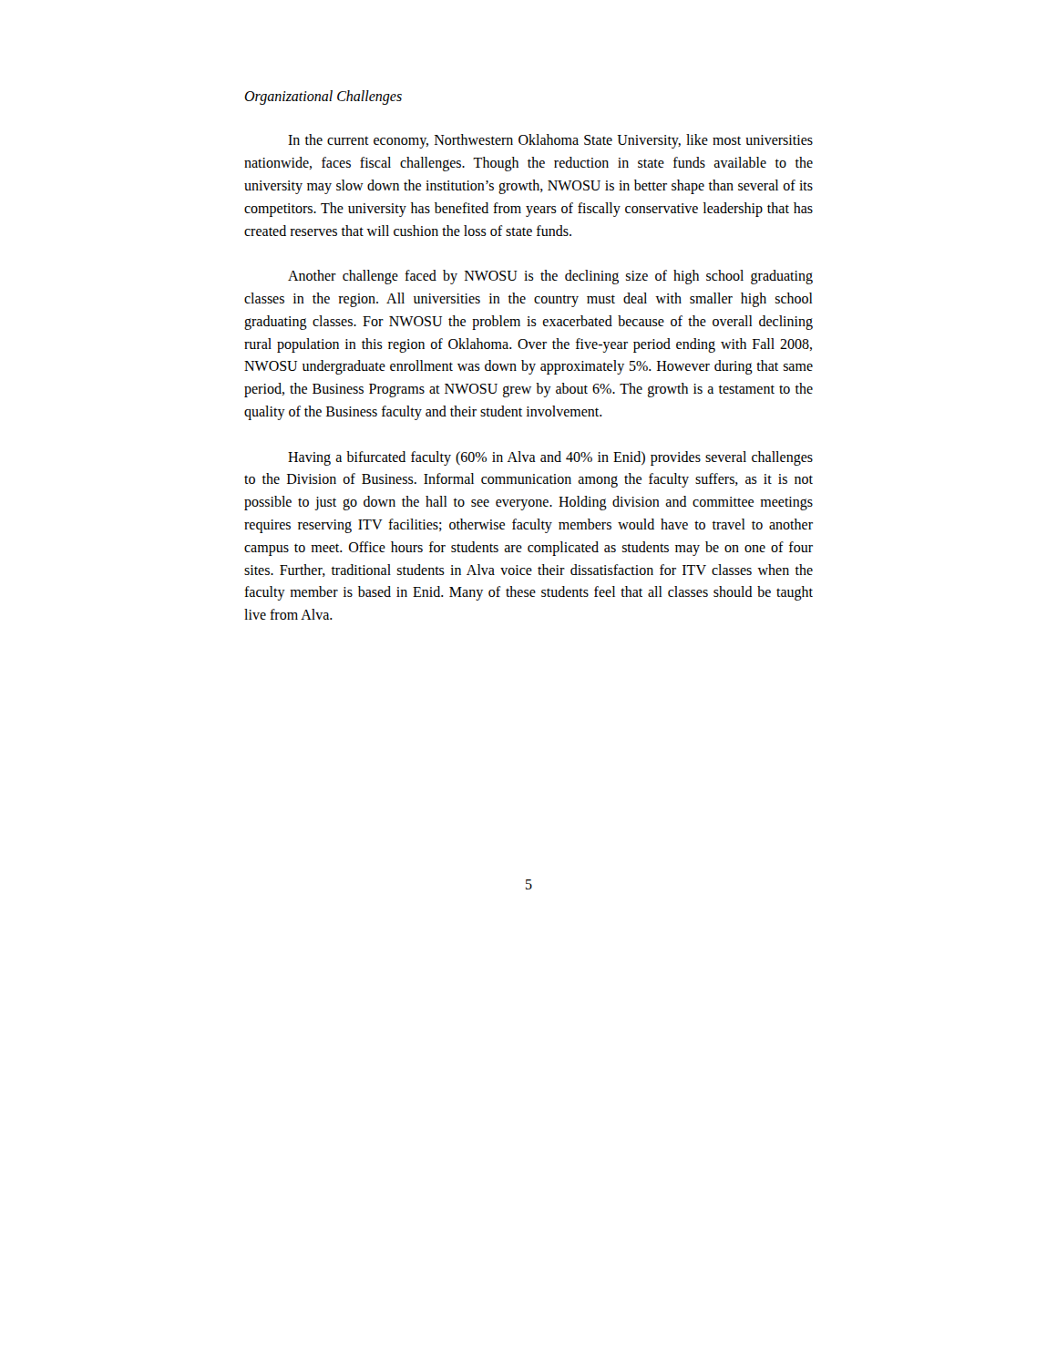Organizational Challenges
In the current economy, Northwestern Oklahoma State University, like most universities nationwide, faces fiscal challenges. Though the reduction in state funds available to the university may slow down the institution’s growth, NWOSU is in better shape than several of its competitors. The university has benefited from years of fiscally conservative leadership that has created reserves that will cushion the loss of state funds.
Another challenge faced by NWOSU is the declining size of high school graduating classes in the region. All universities in the country must deal with smaller high school graduating classes. For NWOSU the problem is exacerbated because of the overall declining rural population in this region of Oklahoma. Over the five-year period ending with Fall 2008, NWOSU undergraduate enrollment was down by approximately 5%. However during that same period, the Business Programs at NWOSU grew by about 6%. The growth is a testament to the quality of the Business faculty and their student involvement.
Having a bifurcated faculty (60% in Alva and 40% in Enid) provides several challenges to the Division of Business. Informal communication among the faculty suffers, as it is not possible to just go down the hall to see everyone. Holding division and committee meetings requires reserving ITV facilities; otherwise faculty members would have to travel to another campus to meet. Office hours for students are complicated as students may be on one of four sites. Further, traditional students in Alva voice their dissatisfaction for ITV classes when the faculty member is based in Enid. Many of these students feel that all classes should be taught live from Alva.
5